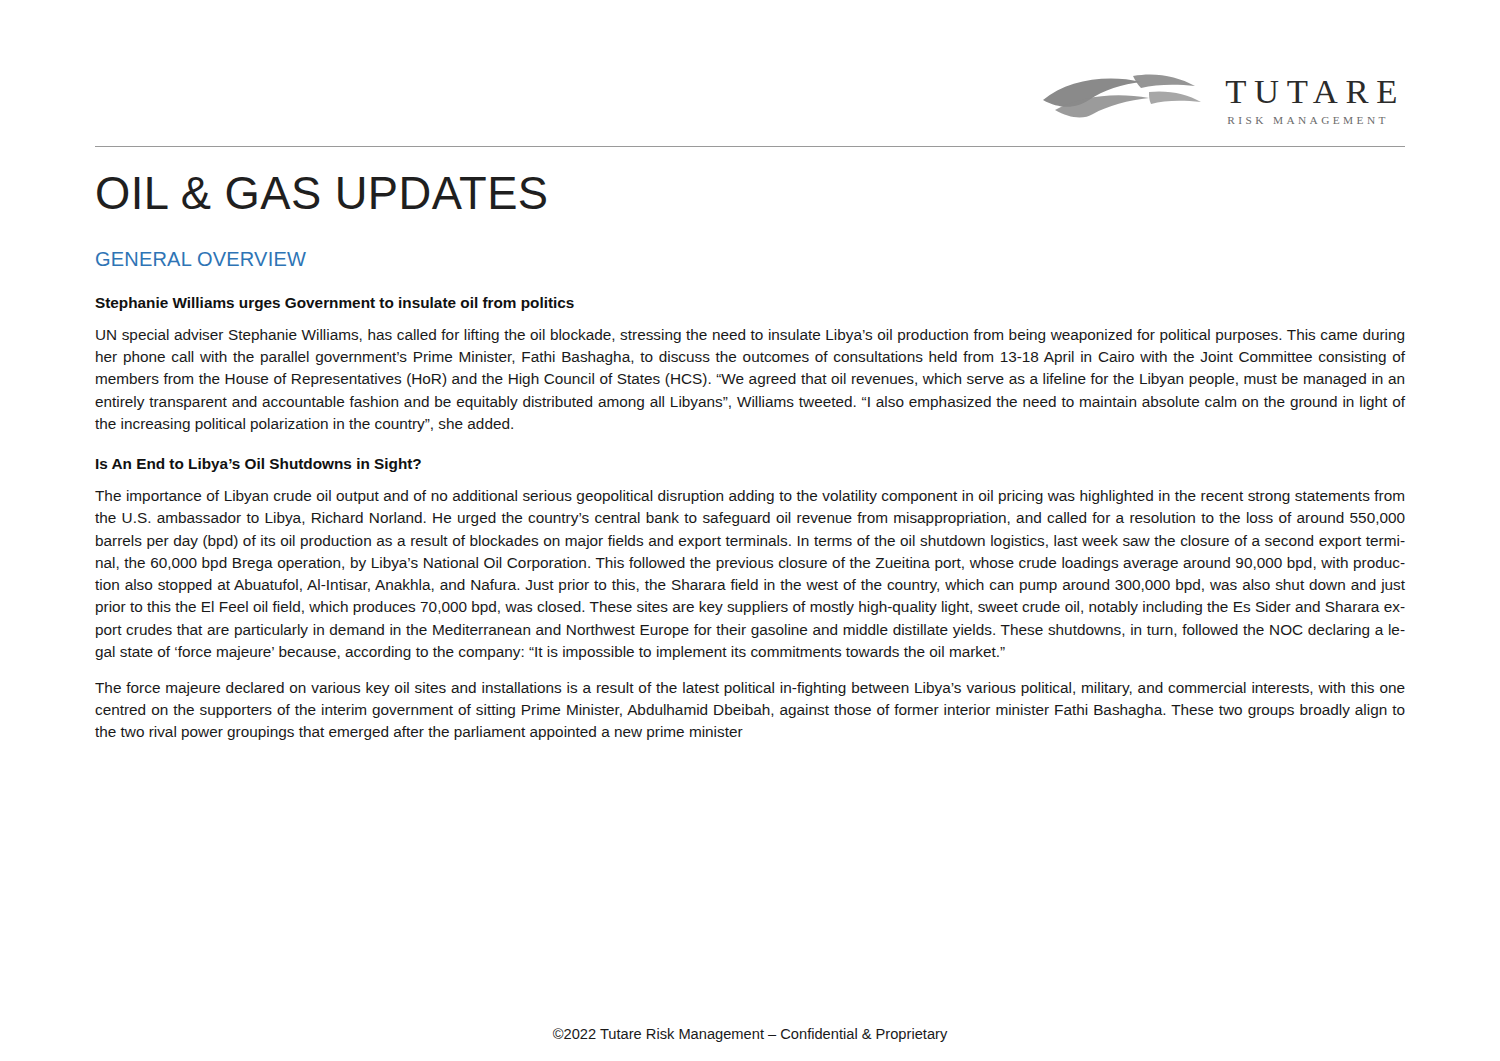TUTARE
RISK MANAGEMENT
OIL & GAS UPDATES
GENERAL OVERVIEW
Stephanie Williams urges Government to insulate oil from politics
UN special adviser Stephanie Williams, has called for lifting the oil blockade, stressing the need to insulate Libya’s oil production from being weaponized for political purposes. This came during her phone call with the parallel government’s Prime Minister, Fathi Bashagha, to discuss the outcomes of consultations held from 13-18 April in Cairo with the Joint Committee consisting of members from the House of Representatives (HoR) and the High Council of States (HCS). “We agreed that oil revenues, which serve as a lifeline for the Libyan people, must be managed in an entirely transparent and accountable fashion and be equitably distributed among all Libyans”, Williams tweeted. “I also emphasized the need to maintain absolute calm on the ground in light of the increasing political polarization in the country”, she added.
Is An End to Libya’s Oil Shutdowns in Sight?
The importance of Libyan crude oil output and of no additional serious geopolitical disruption adding to the volatility component in oil pricing was highlighted in the recent strong statements from the U.S. ambassador to Libya, Richard Norland. He urged the country’s central bank to safeguard oil revenue from misappropriation, and called for a resolution to the loss of around 550,000 barrels per day (bpd) of its oil production as a result of blockades on major fields and export terminals. In terms of the oil shutdown logistics, last week saw the closure of a second export terminal, the 60,000 bpd Brega operation, by Libya’s National Oil Corporation. This followed the previous closure of the Zueitina port, whose crude loadings average around 90,000 bpd, with production also stopped at Abuatufol, Al-Intisar, Anakhla, and Nafura. Just prior to this, the Sharara field in the west of the country, which can pump around 300,000 bpd, was also shut down and just prior to this the El Feel oil field, which produces 70,000 bpd, was closed. These sites are key suppliers of mostly high-quality light, sweet crude oil, notably including the Es Sider and Sharara export crudes that are particularly in demand in the Mediterranean and Northwest Europe for their gasoline and middle distillate yields. These shutdowns, in turn, followed the NOC declaring a legal state of ‘force majeure’ because, according to the company: “It is impossible to implement its commitments towards the oil market.”
The force majeure declared on various key oil sites and installations is a result of the latest political in-fighting between Libya’s various political, military, and commercial interests, with this one centred on the supporters of the interim government of sitting Prime Minister, Abdulhamid Dbeibah, against those of former interior minister Fathi Bashagha. These two groups broadly align to the two rival power groupings that emerged after the parliament appointed a new prime minister
©2022 Tutare Risk Management – Confidential & Proprietary